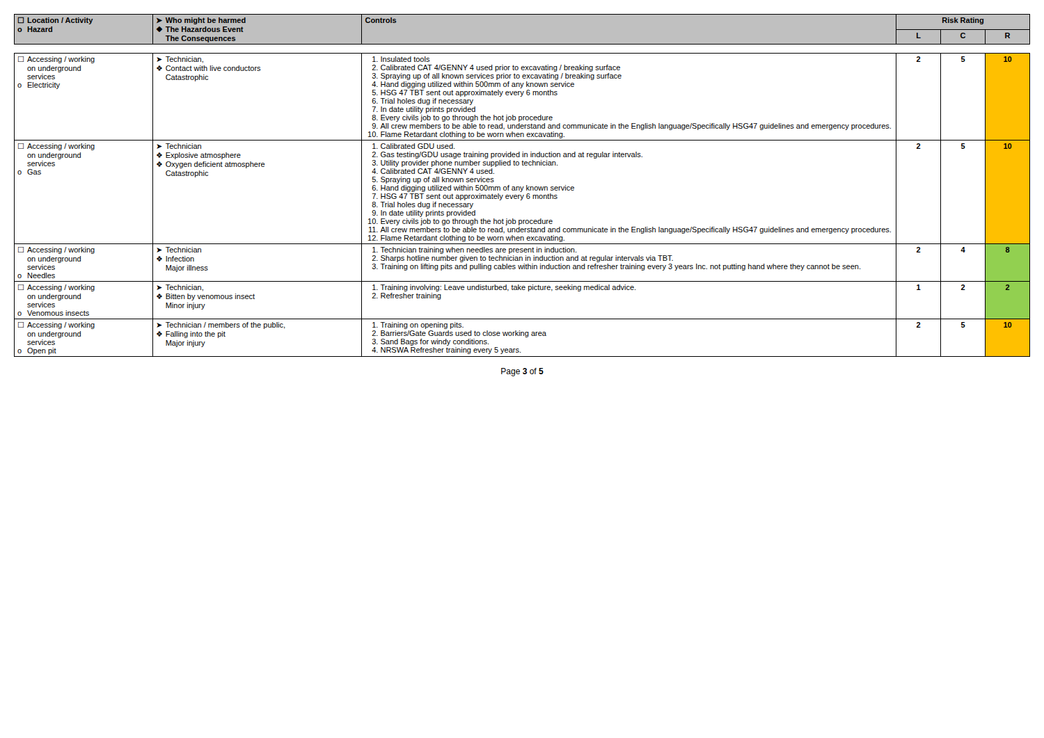| ☐ Location / Activity o Hazard | ➤ Who might be harmed ❖ The Hazardous Event The Consequences | Controls | Risk Rating |
| --- | --- | --- | --- |
| L | C | R |
| ☐ Accessing / working on underground services o Electricity | ➤ Technician, ❖ Contact with live conductors Catastrophic | Insulated tools Calibrated CAT 4/GENNY 4 used prior to excavating / breaking surface Spraying up of all known services prior to excavating / breaking surface Hand digging utilized within 500mm of any known service HSG 47 TBT sent out approximately every 6 months Trial holes dug if necessary In date utility prints provided Every civils job to go through the hot job procedure All crew members to be able to read, understand and communicate in the English language/Specifically HSG47 guidelines and emergency procedures. Flame Retardant clothing to be worn when excavating. | 2 | 5 | 10 |
| ☐ Accessing / working on underground services o Gas | ➤ Technician ❖ Explosive atmosphere ❖ Oxygen deficient atmosphere Catastrophic | Calibrated GDU used. Gas testing/GDU usage training provided in induction and at regular intervals. Utility provider phone number supplied to technician. Calibrated CAT 4/GENNY 4 used. Spraying up of all known services Hand digging utilized within 500mm of any known service HSG 47 TBT sent out approximately every 6 months Trial holes dug if necessary In date utility prints provided Every civils job to go through the hot job procedure All crew members to be able to read, understand and communicate in the English language/Specifically HSG47 guidelines and emergency procedures. Flame Retardant clothing to be worn when excavating. | 2 | 5 | 10 |
| ☐ Accessing / working on underground services o Needles | ➤ Technician ❖ Infection Major illness | Technician training when needles are present in induction. Sharps hotline number given to technician in induction and at regular intervals via TBT. Training on lifting pits and pulling cables within induction and refresher training every 3 years Inc. not putting hand where they cannot be seen. | 2 | 4 | 8 |
| ☐ Accessing / working on underground services o Venomous insects | ➤ Technician, ❖ Bitten by venomous insect Minor injury | Training involving: Leave undisturbed, take picture, seeking medical advice. Refresher training | 1 | 2 | 2 |
| ☐ Accessing / working on underground services o Open pit | ➤ Technician / members of the public, ❖ Falling into the pit Major injury | Training on opening pits. Barriers/Gate Guards used to close working area Sand Bags for windy conditions. NRSWA Refresher training every 5 years. | 2 | 5 | 10 |
Page 3 of 5